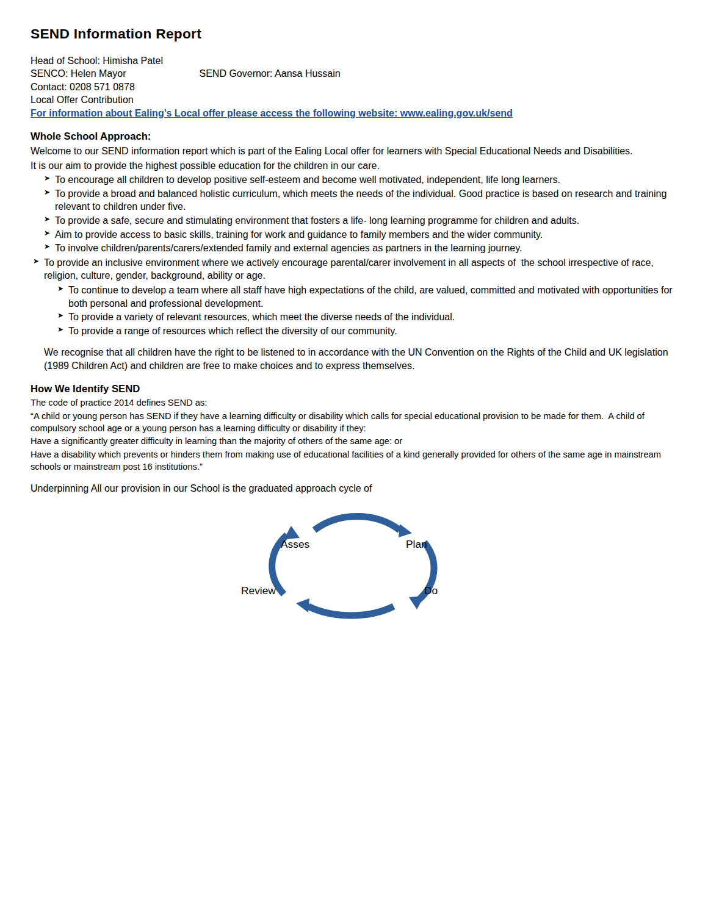SEND Information Report
Head of School: Himisha Patel
SENCO: Helen Mayor SEND Governor: Aansa Hussain
Contact: 0208 571 0878 Local Offer Contribution For information about Ealing’s Local offer please access the following website: www.ealing.gov.uk/send
Whole School Approach:
Welcome to our SEND information report which is part of the Ealing Local offer for learners with Special Educational Needs and Disabilities.
It is our aim to provide the highest possible education for the children in our care.
To encourage all children to develop positive self-esteem and become well motivated, independent, life long learners.
To provide a broad and balanced holistic curriculum, which meets the needs of the individual. Good practice is based on research and training relevant to children under five.
To provide a safe, secure and stimulating environment that fosters a life- long learning programme for children and adults.
Aim to provide access to basic skills, training for work and guidance to family members and the wider community.
To involve children/parents/carers/extended family and external agencies as partners in the learning journey.
To provide an inclusive environment where we actively encourage parental/carer involvement in all aspects of the school irrespective of race, religion, culture, gender, background, ability or age.
To continue to develop a team where all staff have high expectations of the child, are valued, committed and motivated with opportunities for both personal and professional development.
To provide a variety of relevant resources, which meet the diverse needs of the individual.
To provide a range of resources which reflect the diversity of our community.
We recognise that all children have the right to be listened to in accordance with the UN Convention on the Rights of the Child and UK legislation (1989 Children Act) and children are free to make choices and to express themselves.
How We Identify SEND
The code of practice 2014 defines SEND as:
“A child or young person has SEND if they have a learning difficulty or disability which calls for special educational provision to be made for them. A child of compulsory school age or a young person has a learning difficulty or disability if they:
Have a significantly greater difficulty in learning than the majority of others of the same age: or
Have a disability which prevents or hinders them from making use of educational facilities of a kind generally provided for others of the same age in mainstream schools or mainstream post 16 institutions.”
Underpinning All our provision in our School is the graduated approach cycle of
Asses Plan Review Do